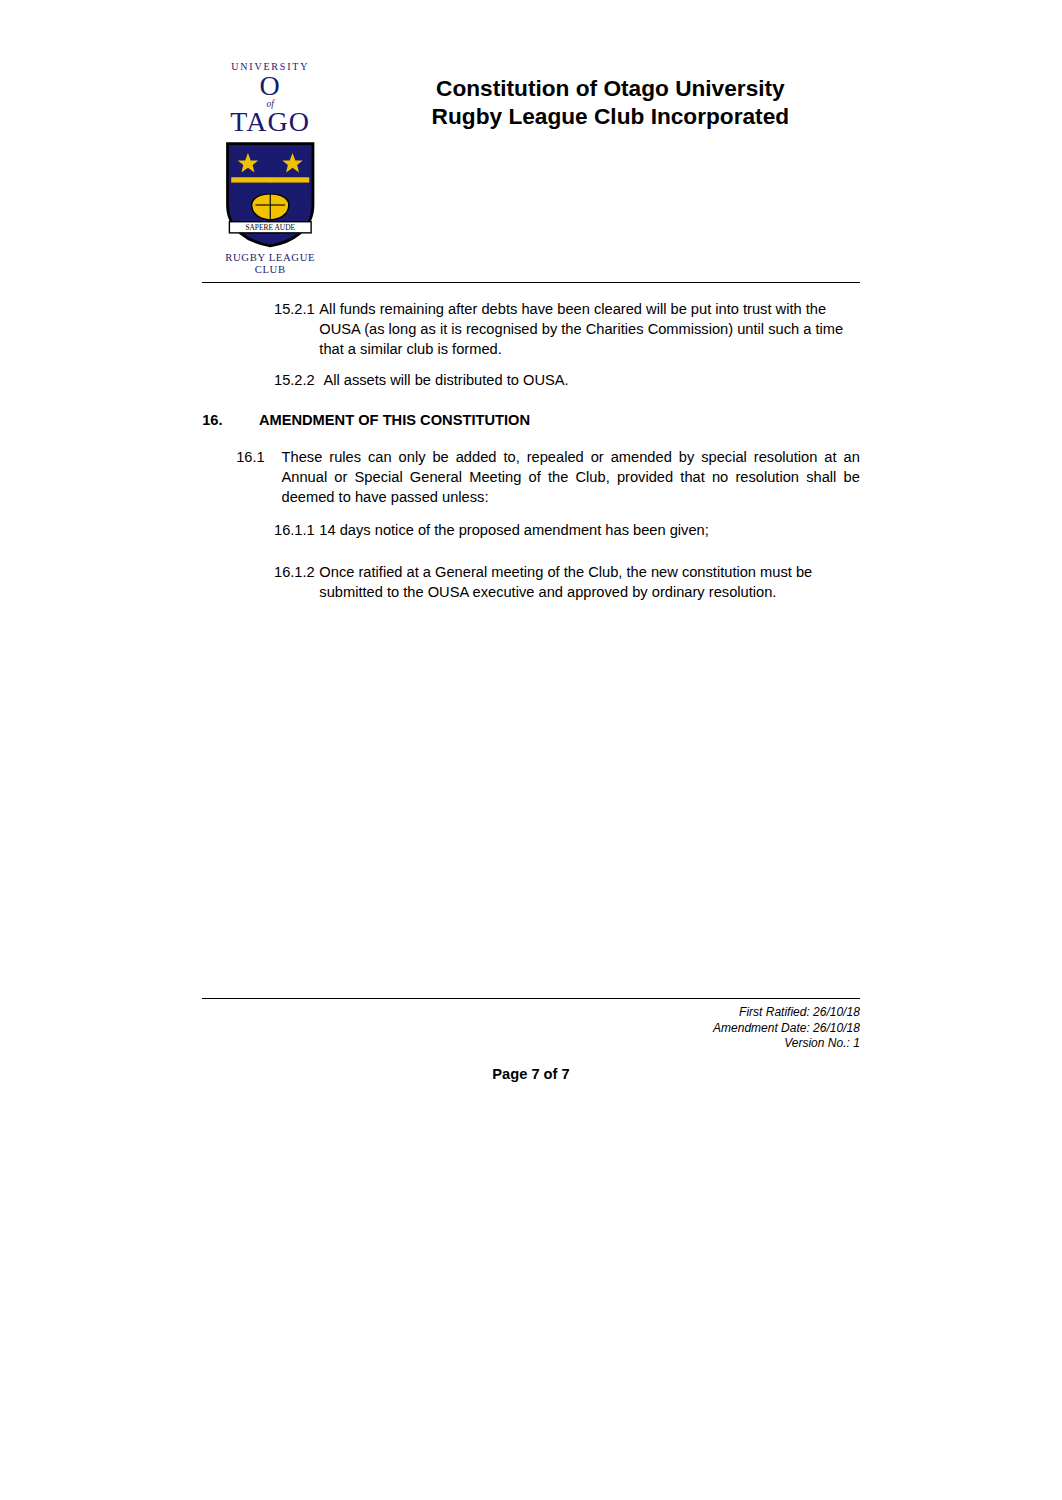University
Oof TAGO
SAPERE AUDE
RUGBY LEAGUE
CLUB
Constitution of Otago University
Rugby League Club Incorporated
15.2.1
All funds remaining after debts have been cleared will be put into trust with the OUSA (as long as it is recognised by the Charities Commission) until such a time that a similar club is formed.
15.2.2
All assets will be distributed to OUSA.
16.
Amendment of this Constitution
16.1
These rules can only be added to, repealed or amended by special resolution at an Annual or Special General Meeting of the Club, provided that no resolution shall be deemed to have passed unless:
16.1.1
14 days notice of the proposed amendment has been given;
16.1.2
Once ratified at a General meeting of the Club, the new constitution must be submitted to the OUSA executive and approved by ordinary resolution.
First Ratified: 26/10/18
Amendment Date: 26/10/18
Version No.: 1
Page 7 of 7